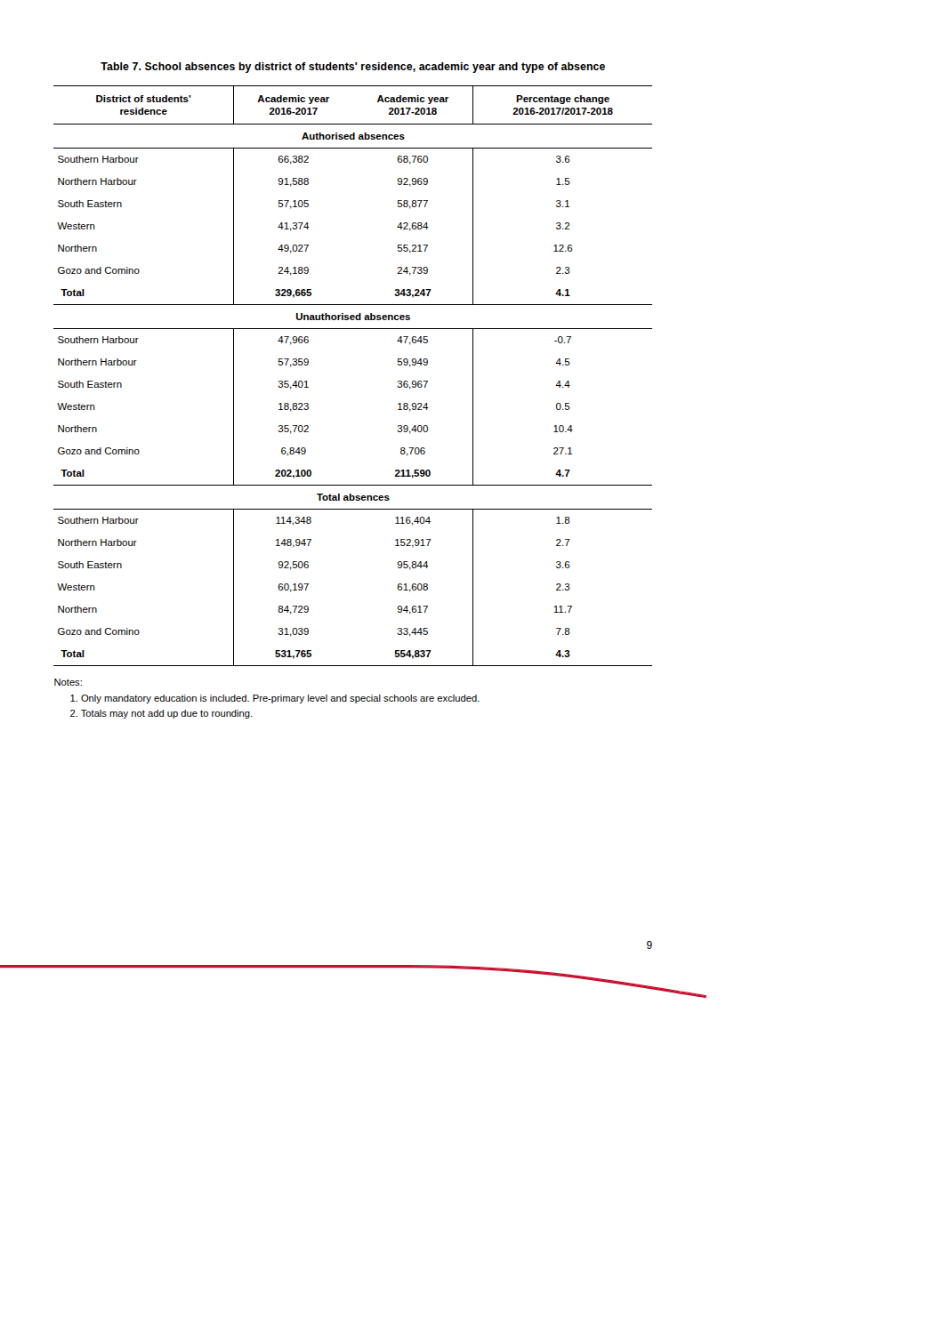Table 7. School absences by district of students' residence, academic year and type of absence
| District of students' residence | Academic year 2016-2017 | Academic year 2017-2018 | Percentage change 2016-2017/2017-2018 |
| --- | --- | --- | --- |
| Authorised absences |
| Southern Harbour | 66,382 | 68,760 | 3.6 |
| Northern Harbour | 91,588 | 92,969 | 1.5 |
| South Eastern | 57,105 | 58,877 | 3.1 |
| Western | 41,374 | 42,684 | 3.2 |
| Northern | 49,027 | 55,217 | 12.6 |
| Gozo and Comino | 24,189 | 24,739 | 2.3 |
| Total | 329,665 | 343,247 | 4.1 |
| Unauthorised absences |
| Southern Harbour | 47,966 | 47,645 | -0.7 |
| Northern Harbour | 57,359 | 59,949 | 4.5 |
| South Eastern | 35,401 | 36,967 | 4.4 |
| Western | 18,823 | 18,924 | 0.5 |
| Northern | 35,702 | 39,400 | 10.4 |
| Gozo and Comino | 6,849 | 8,706 | 27.1 |
| Total | 202,100 | 211,590 | 4.7 |
| Total absences |
| Southern Harbour | 114,348 | 116,404 | 1.8 |
| Northern Harbour | 148,947 | 152,917 | 2.7 |
| South Eastern | 92,506 | 95,844 | 3.6 |
| Western | 60,197 | 61,608 | 2.3 |
| Northern | 84,729 | 94,617 | 11.7 |
| Gozo and Comino | 31,039 | 33,445 | 7.8 |
| Total | 531,765 | 554,837 | 4.3 |
Notes:
1. Only mandatory education is included. Pre-primary level and special schools are excluded.
2. Totals may not add up due to rounding.
9